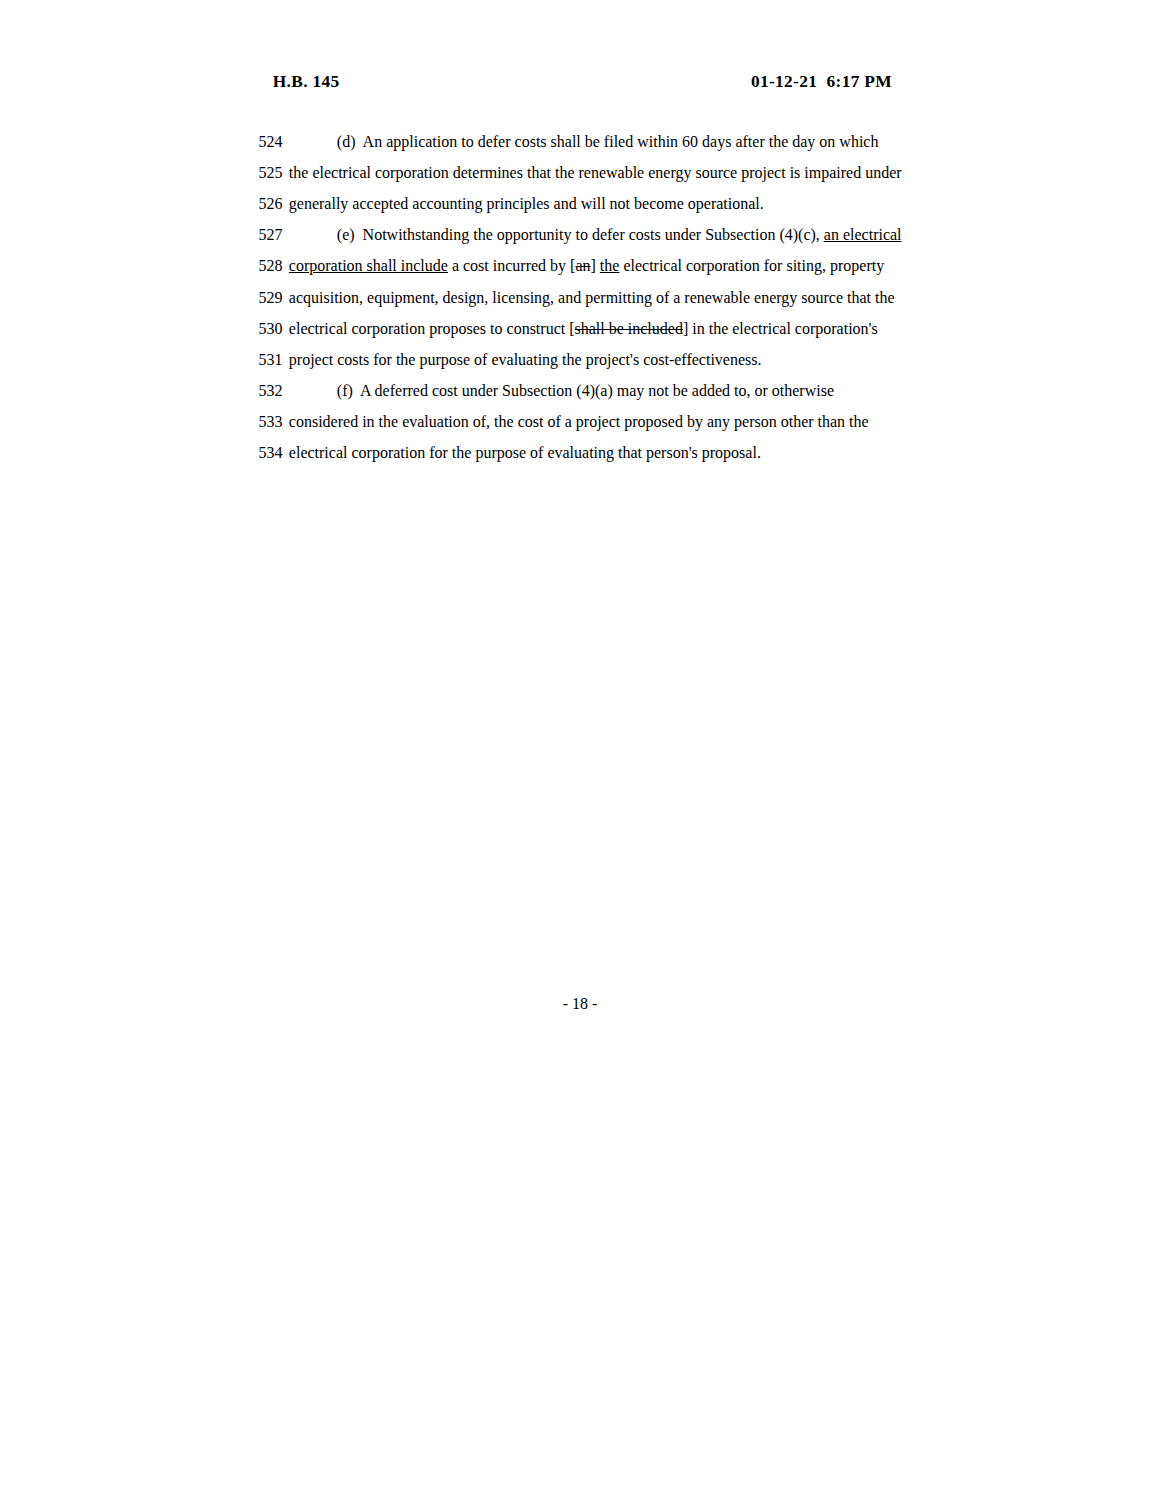H.B. 145 01-12-21 6:17 PM
| 524 | (d) An application to defer costs shall be filed within 60 days after the day on which |
| 525 | the electrical corporation determines that the renewable energy source project is impaired under |
| 526 | generally accepted accounting principles and will not become operational. |
| 527 | (e) Notwithstanding the opportunity to defer costs under Subsection (4)(c), an electrical |
| 528 | corporation shall include a cost incurred by [ an ] the electrical corporation for siting, property |
| 529 | acquisition, equipment, design, licensing, and permitting of a renewable energy source that the |
| 530 | electrical corporation proposes to construct [ shall be included ] in the electrical corporation's |
| 531 | project costs for the purpose of evaluating the project's cost-effectiveness. |
| 532 | (f) A deferred cost under Subsection (4)(a) may not be added to, or otherwise |
| 533 | considered in the evaluation of, the cost of a project proposed by any person other than the |
| 534 | electrical corporation for the purpose of evaluating that person's proposal. |
- 18 -